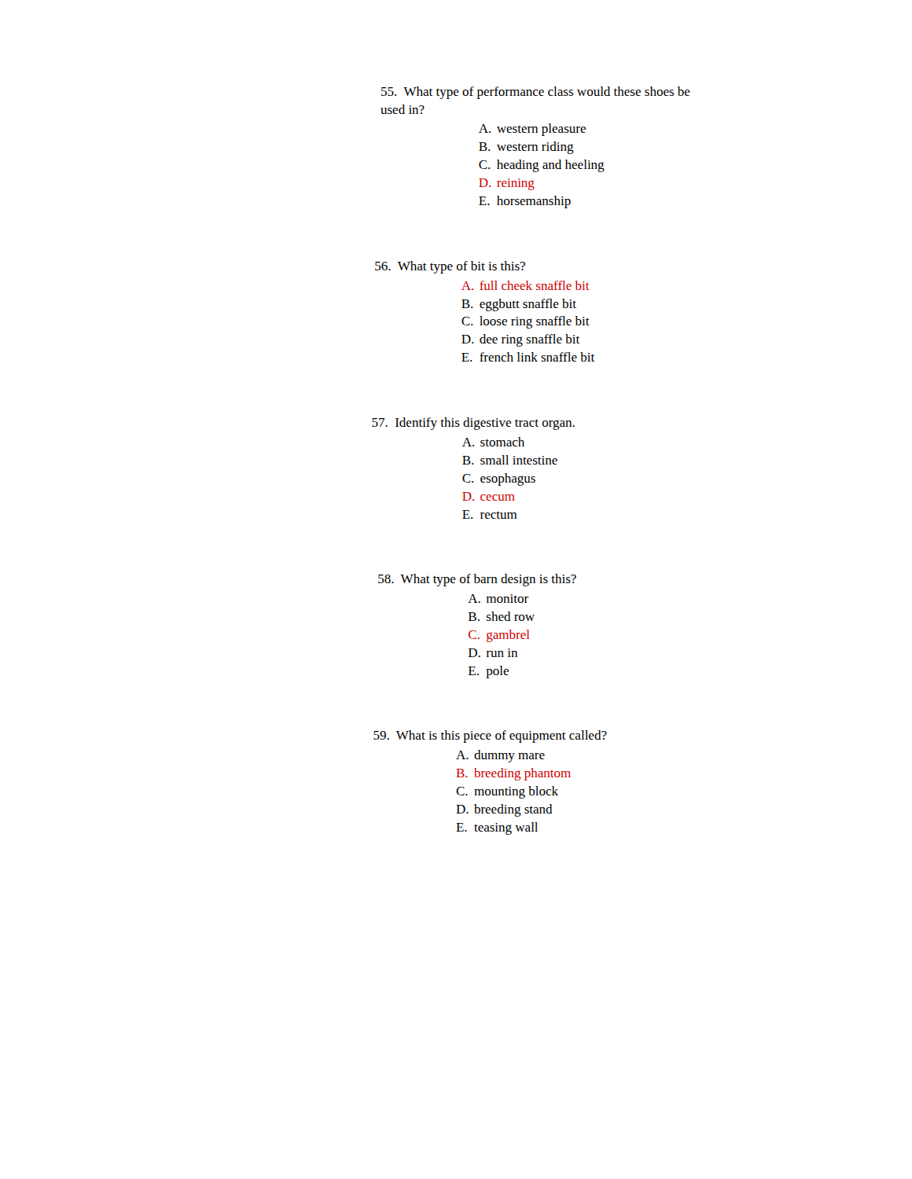55. What type of performance class would these shoes be used in?
A. western pleasure
B. western riding
C. heading and heeling
D. reining
E. horsemanship
56. What type of bit is this?
A. full cheek snaffle bit
B. eggbutt snaffle bit
C. loose ring snaffle bit
D. dee ring snaffle bit
E. french link snaffle bit
57. Identify this digestive tract organ.
A. stomach
B. small intestine
C. esophagus
D. cecum
E. rectum
58. What type of barn design is this?
A. monitor
B. shed row
C. gambrel
D. run in
E. pole
59. What is this piece of equipment called?
A. dummy mare
B. breeding phantom
C. mounting block
D. breeding stand
E. teasing wall